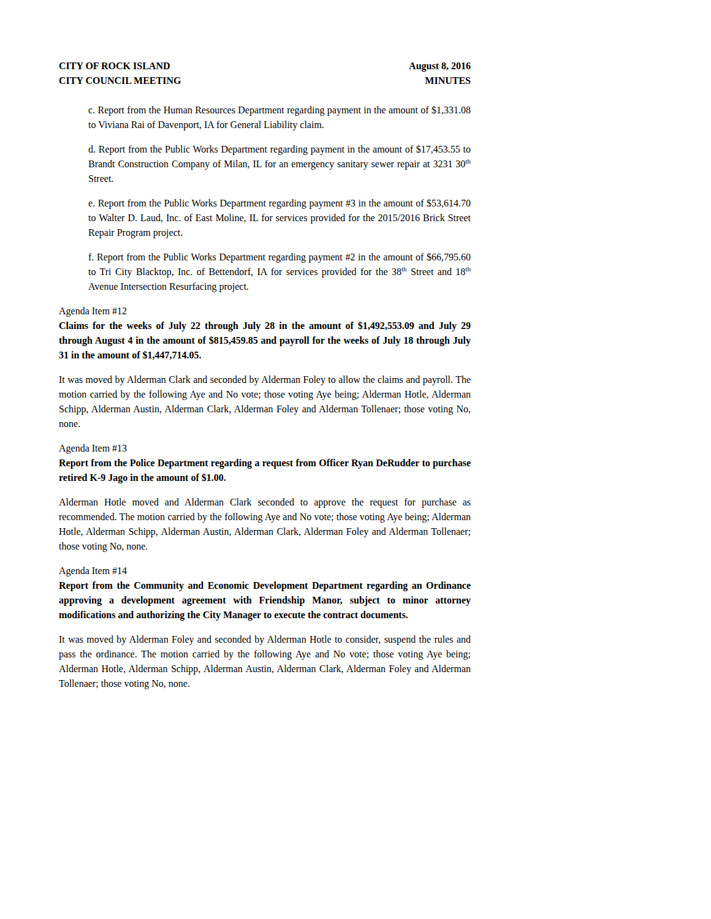CITY OF ROCK ISLAND
CITY COUNCIL MEETING
August 8, 2016
MINUTES
c. Report from the Human Resources Department regarding payment in the amount of $1,331.08 to Viviana Rai of Davenport, IA for General Liability claim.
d. Report from the Public Works Department regarding payment in the amount of $17,453.55 to Brandt Construction Company of Milan, IL for an emergency sanitary sewer repair at 3231 30th Street.
e. Report from the Public Works Department regarding payment #3 in the amount of $53,614.70 to Walter D. Laud, Inc. of East Moline, IL for services provided for the 2015/2016 Brick Street Repair Program project.
f. Report from the Public Works Department regarding payment #2 in the amount of $66,795.60 to Tri City Blacktop, Inc. of Bettendorf, IA for services provided for the 38th Street and 18th Avenue Intersection Resurfacing project.
Agenda Item #12
Claims for the weeks of July 22 through July 28 in the amount of $1,492,553.09 and July 29 through August 4 in the amount of $815,459.85 and payroll for the weeks of July 18 through July 31 in the amount of $1,447,714.05.
It was moved by Alderman Clark and seconded by Alderman Foley to allow the claims and payroll. The motion carried by the following Aye and No vote; those voting Aye being; Alderman Hotle, Alderman Schipp, Alderman Austin, Alderman Clark, Alderman Foley and Alderman Tollenaer; those voting No, none.
Agenda Item #13
Report from the Police Department regarding a request from Officer Ryan DeRudder to purchase retired K-9 Jago in the amount of $1.00.
Alderman Hotle moved and Alderman Clark seconded to approve the request for purchase as recommended. The motion carried by the following Aye and No vote; those voting Aye being; Alderman Hotle, Alderman Schipp, Alderman Austin, Alderman Clark, Alderman Foley and Alderman Tollenaer; those voting No, none.
Agenda Item #14
Report from the Community and Economic Development Department regarding an Ordinance approving a development agreement with Friendship Manor, subject to minor attorney modifications and authorizing the City Manager to execute the contract documents.
It was moved by Alderman Foley and seconded by Alderman Hotle to consider, suspend the rules and pass the ordinance. The motion carried by the following Aye and No vote; those voting Aye being; Alderman Hotle, Alderman Schipp, Alderman Austin, Alderman Clark, Alderman Foley and Alderman Tollenaer; those voting No, none.